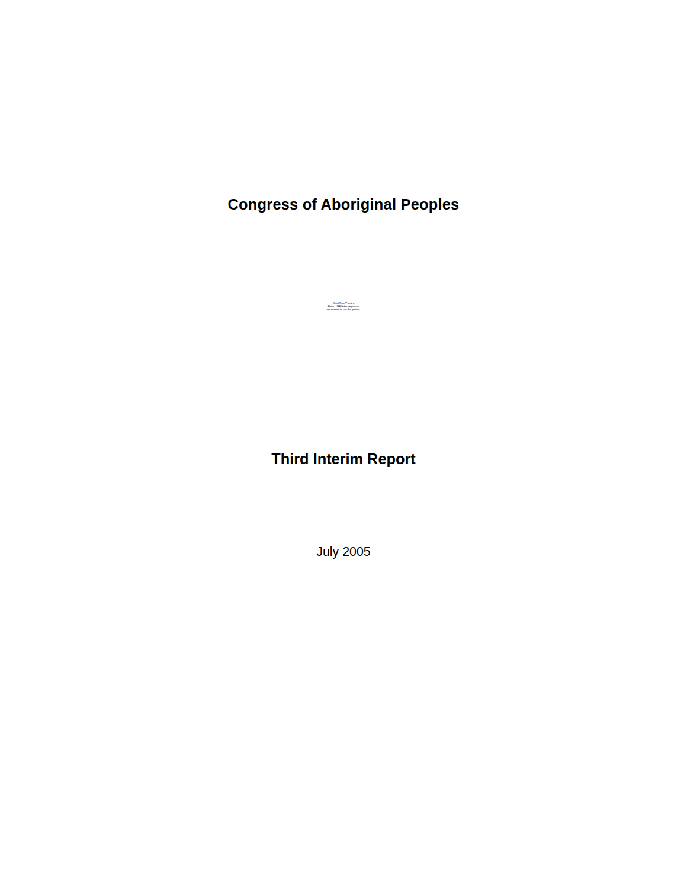Congress of Aboriginal Peoples
QuickTime™ and a
Photo - JPEG decompressor
are needed to see this picture.
Third Interim Report
July 2005